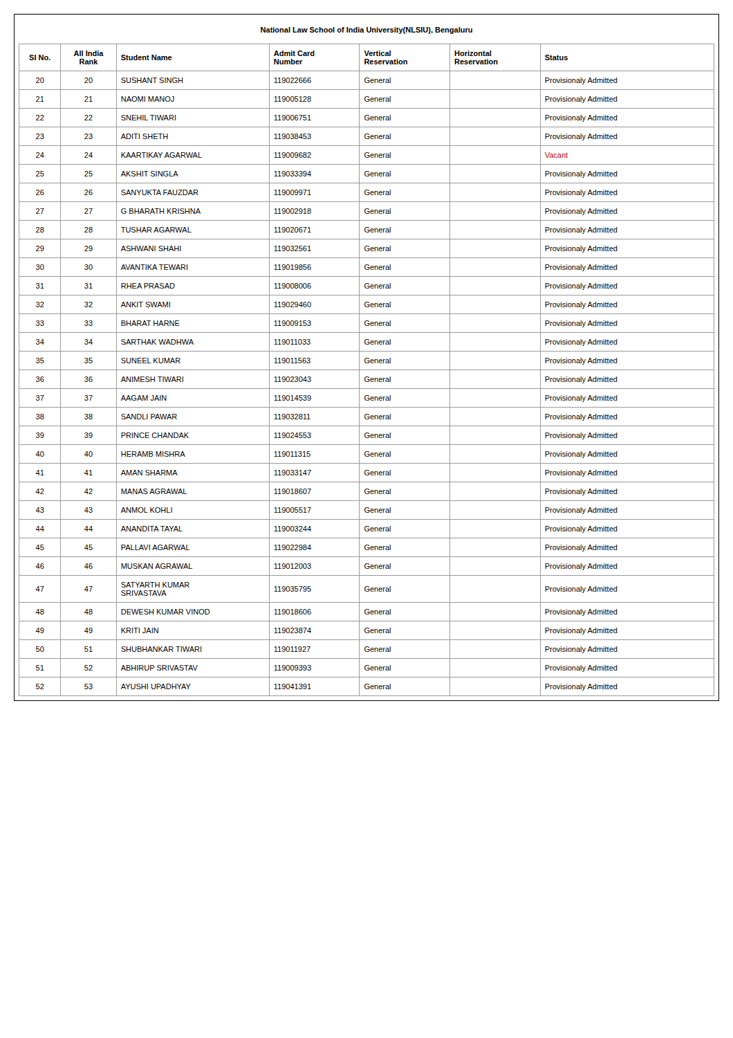National Law School of India University(NLSIU), Bengaluru
| SI No. | All India Rank | Student Name | Admit Card Number | Vertical Reservation | Horizontal Reservation | Status |
| --- | --- | --- | --- | --- | --- | --- |
| 20 | 20 | SUSHANT SINGH | 119022666 | General | | Provisionaly Admitted |
| 21 | 21 | NAOMI MANOJ | 119005128 | General | | Provisionaly Admitted |
| 22 | 22 | SNEHIL TIWARI | 119006751 | General | | Provisionaly Admitted |
| 23 | 23 | ADITI SHETH | 119038453 | General | | Provisionaly Admitted |
| 24 | 24 | KAARTIKAY AGARWAL | 119009682 | General | | Vacant |
| 25 | 25 | AKSHIT SINGLA | 119033394 | General | | Provisionaly Admitted |
| 26 | 26 | SANYUKTA FAUZDAR | 119009971 | General | | Provisionaly Admitted |
| 27 | 27 | G BHARATH KRISHNA | 119002918 | General | | Provisionaly Admitted |
| 28 | 28 | TUSHAR AGARWAL | 119020671 | General | | Provisionaly Admitted |
| 29 | 29 | ASHWANI SHAHI | 119032561 | General | | Provisionaly Admitted |
| 30 | 30 | AVANTIKA TEWARI | 119019856 | General | | Provisionaly Admitted |
| 31 | 31 | RHEA PRASAD | 119008006 | General | | Provisionaly Admitted |
| 32 | 32 | ANKIT SWAMI | 119029460 | General | | Provisionaly Admitted |
| 33 | 33 | BHARAT HARNE | 119009153 | General | | Provisionaly Admitted |
| 34 | 34 | SARTHAK WADHWA | 119011033 | General | | Provisionaly Admitted |
| 35 | 35 | SUNEEL KUMAR | 119011563 | General | | Provisionaly Admitted |
| 36 | 36 | ANIMESH TIWARI | 119023043 | General | | Provisionaly Admitted |
| 37 | 37 | AAGAM JAIN | 119014539 | General | | Provisionaly Admitted |
| 38 | 38 | SANDLI PAWAR | 119032811 | General | | Provisionaly Admitted |
| 39 | 39 | PRINCE CHANDAK | 119024553 | General | | Provisionaly Admitted |
| 40 | 40 | HERAMB MISHRA | 119011315 | General | | Provisionaly Admitted |
| 41 | 41 | AMAN SHARMA | 119033147 | General | | Provisionaly Admitted |
| 42 | 42 | MANAS AGRAWAL | 119018607 | General | | Provisionaly Admitted |
| 43 | 43 | ANMOL KOHLI | 119005517 | General | | Provisionaly Admitted |
| 44 | 44 | ANANDITA TAYAL | 119003244 | General | | Provisionaly Admitted |
| 45 | 45 | PALLAVI AGARWAL | 119022984 | General | | Provisionaly Admitted |
| 46 | 46 | MUSKAN AGRAWAL | 119012003 | General | | Provisionaly Admitted |
| 47 | 47 | SATYARTH KUMAR SRIVASTAVA | 119035795 | General | | Provisionaly Admitted |
| 48 | 48 | DEWESH KUMAR VINOD | 119018606 | General | | Provisionaly Admitted |
| 49 | 49 | KRITI JAIN | 119023874 | General | | Provisionaly Admitted |
| 50 | 51 | SHUBHANKAR TIWARI | 119011927 | General | | Provisionaly Admitted |
| 51 | 52 | ABHIRUP SRIVASTAV | 119009393 | General | | Provisionaly Admitted |
| 52 | 53 | AYUSHI UPADHYAY | 119041391 | General | | Provisionaly Admitted |